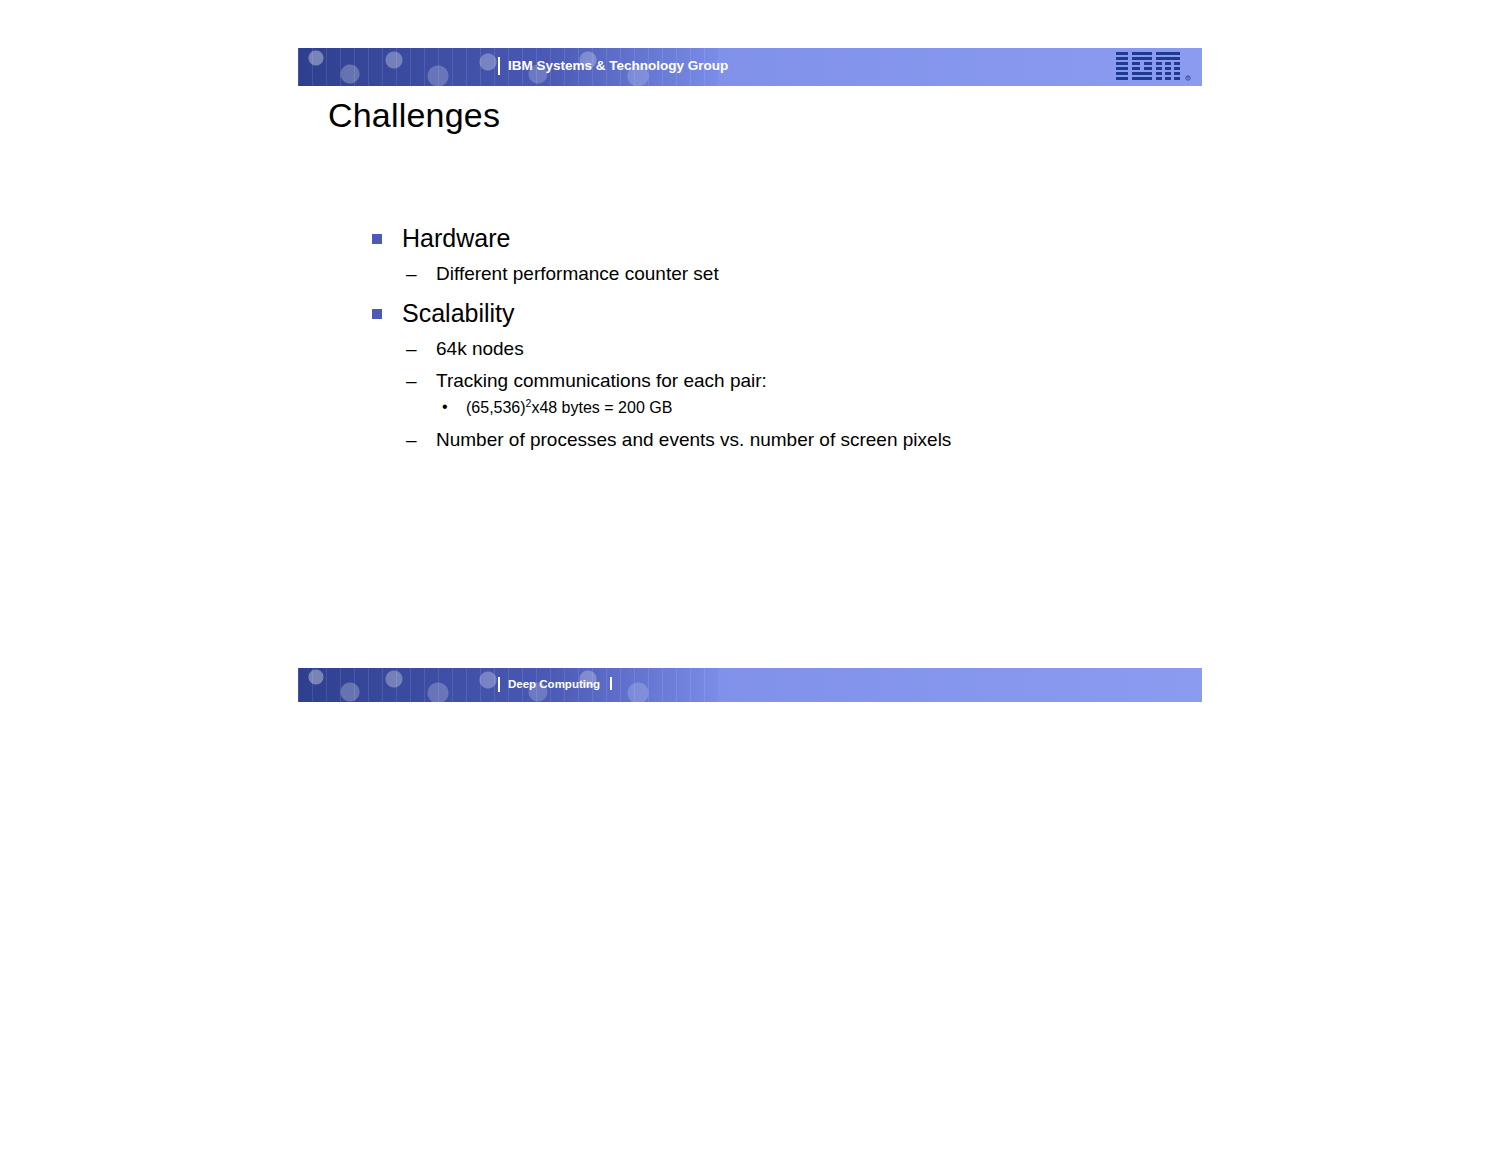IBM Systems & Technology Group
R
Challenges
Hardware
Different performance counter set
Scalability
64k nodes
Tracking communications for each pair:
(65,536)2x48 bytes = 200 GB
Number of processes and events vs. number of screen pixels
Deep Computing